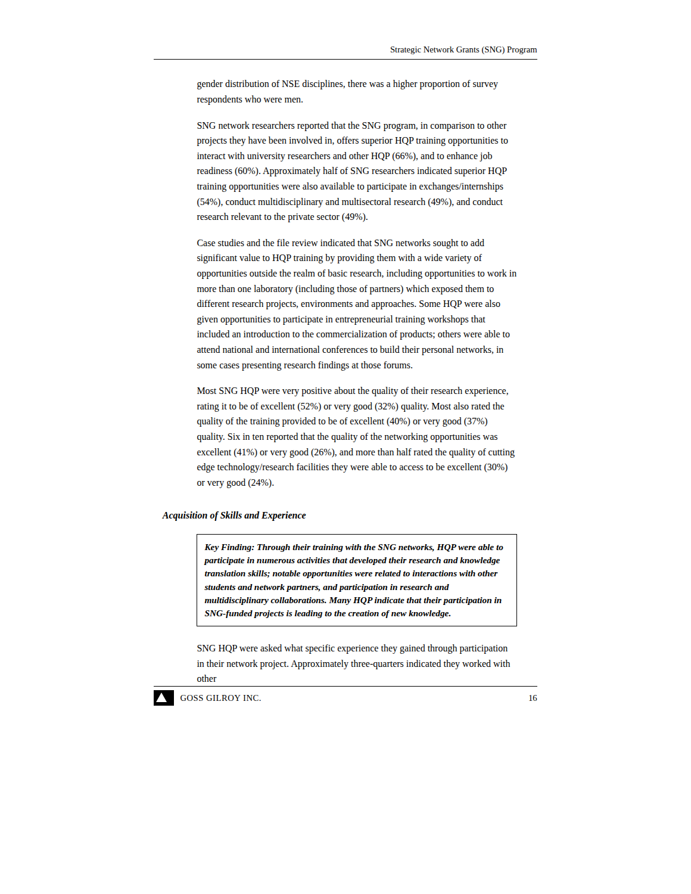Strategic Network Grants (SNG) Program
gender distribution of NSE disciplines, there was a higher proportion of survey respondents who were men.
SNG network researchers reported that the SNG program, in comparison to other projects they have been involved in, offers superior HQP training opportunities to interact with university researchers and other HQP (66%), and to enhance job readiness (60%). Approximately half of SNG researchers indicated superior HQP training opportunities were also available to participate in exchanges/internships (54%), conduct multidisciplinary and multisectoral research (49%), and conduct research relevant to the private sector (49%).
Case studies and the file review indicated that SNG networks sought to add significant value to HQP training by providing them with a wide variety of opportunities outside the realm of basic research, including opportunities to work in more than one laboratory (including those of partners) which exposed them to different research projects, environments and approaches. Some HQP were also given opportunities to participate in entrepreneurial training workshops that included an introduction to the commercialization of products; others were able to attend national and international conferences to build their personal networks, in some cases presenting research findings at those forums.
Most SNG HQP were very positive about the quality of their research experience, rating it to be of excellent (52%) or very good (32%) quality. Most also rated the quality of the training provided to be of excellent (40%) or very good (37%) quality. Six in ten reported that the quality of the networking opportunities was excellent (41%) or very good (26%), and more than half rated the quality of cutting edge technology/research facilities they were able to access to be excellent (30%) or very good (24%).
Acquisition of Skills and Experience
Key Finding: Through their training with the SNG networks, HQP were able to participate in numerous activities that developed their research and knowledge translation skills; notable opportunities were related to interactions with other students and network partners, and participation in research and multidisciplinary collaborations. Many HQP indicate that their participation in SNG-funded projects is leading to the creation of new knowledge.
SNG HQP were asked what specific experience they gained through participation in their network project. Approximately three-quarters indicated they worked with other
GOSS GILROY INC.
16